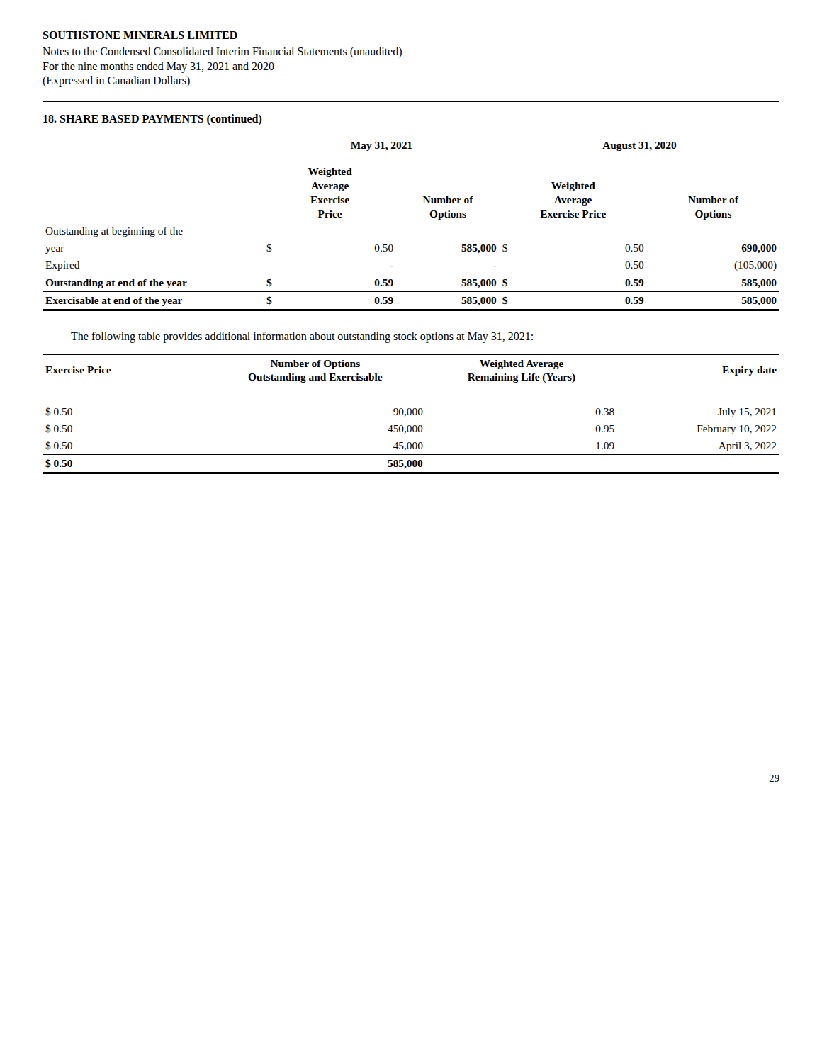SOUTHSTONE MINERALS LIMITED
Notes to the Condensed Consolidated Interim Financial Statements (unaudited)
For the nine months ended May 31, 2021 and 2020
(Expressed in Canadian Dollars)
18. SHARE BASED PAYMENTS (continued)
| | May 31, 2021 | August 31, 2020 |
| | Weighted Average Exercise Price | Number of Options | Weighted Average Exercise Price | Number of Options |
| Outstanding at beginning of the | | | | | | |
| year | $ | 0.50 | 585,000 | $ | 0.50 | 690,000 |
| Expired | | - | - | | 0.50 | (105,000) |
| Outstanding at end of the year | $ | 0.59 | 585,000 | $ | 0.59 | 585,000 |
| Exercisable at end of the year | $ | 0.59 | 585,000 | $ | 0.59 | 585,000 |
The following table provides additional information about outstanding stock options at May 31, 2021:
| Exercise Price | Number of Options Outstanding and Exercisable | Weighted Average Remaining Life (Years) | Expiry date |
| --- | --- | --- | --- |
| $ 0.50 | 90,000 | 0.38 | July 15, 2021 |
| $ 0.50 | 450,000 | 0.95 | February 10, 2022 |
| $ 0.50 | 45,000 | 1.09 | April 3, 2022 |
| $ 0.50 | 585,000 | | |
29